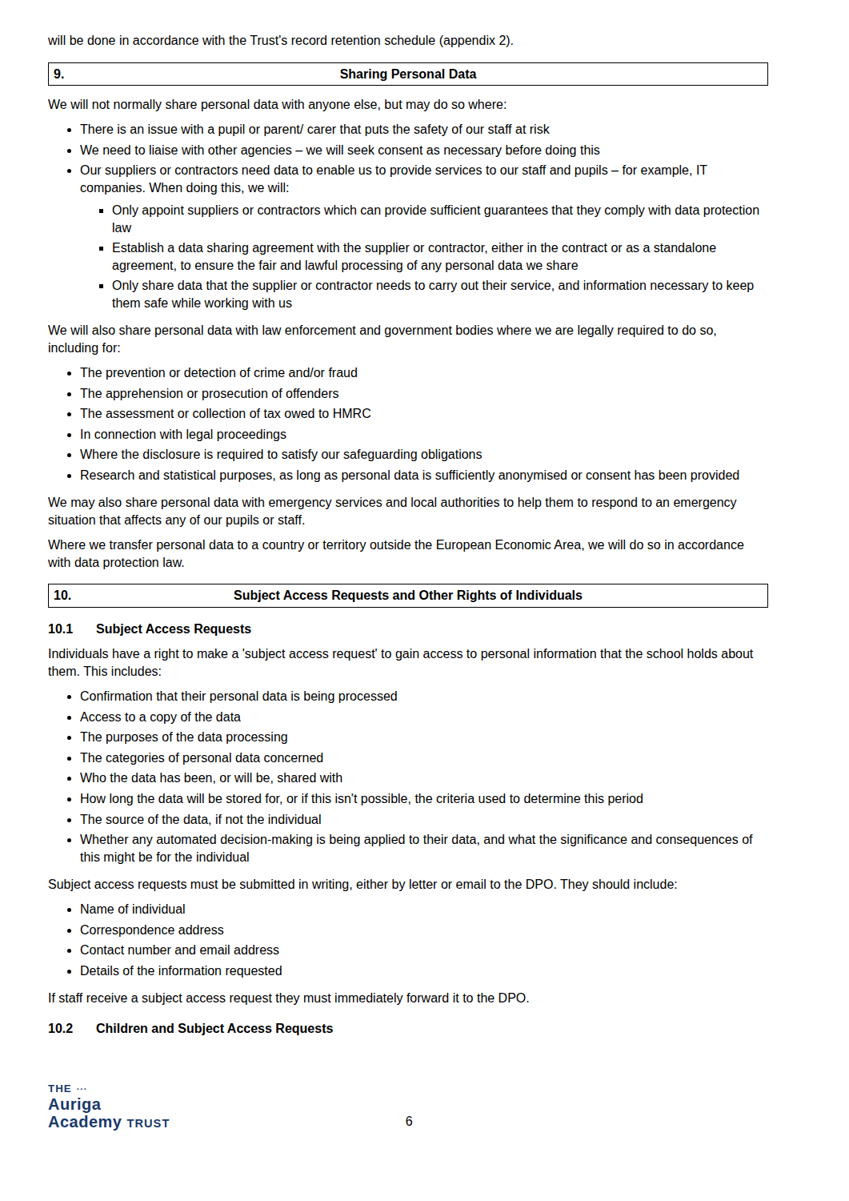will be done in accordance with the Trust's record retention schedule (appendix 2).
9. Sharing Personal Data
We will not normally share personal data with anyone else, but may do so where:
There is an issue with a pupil or parent/ carer that puts the safety of our staff at risk
We need to liaise with other agencies – we will seek consent as necessary before doing this
Our suppliers or contractors need data to enable us to provide services to our staff and pupils – for example, IT companies. When doing this, we will:
Only appoint suppliers or contractors which can provide sufficient guarantees that they comply with data protection law
Establish a data sharing agreement with the supplier or contractor, either in the contract or as a standalone agreement, to ensure the fair and lawful processing of any personal data we share
Only share data that the supplier or contractor needs to carry out their service, and information necessary to keep them safe while working with us
We will also share personal data with law enforcement and government bodies where we are legally required to do so, including for:
The prevention or detection of crime and/or fraud
The apprehension or prosecution of offenders
The assessment or collection of tax owed to HMRC
In connection with legal proceedings
Where the disclosure is required to satisfy our safeguarding obligations
Research and statistical purposes, as long as personal data is sufficiently anonymised or consent has been provided
We may also share personal data with emergency services and local authorities to help them to respond to an emergency situation that affects any of our pupils or staff.
Where we transfer personal data to a country or territory outside the European Economic Area, we will do so in accordance with data protection law.
10. Subject Access Requests and Other Rights of Individuals
10.1 Subject Access Requests
Individuals have a right to make a 'subject access request' to gain access to personal information that the school holds about them. This includes:
Confirmation that their personal data is being processed
Access to a copy of the data
The purposes of the data processing
The categories of personal data concerned
Who the data has been, or will be, shared with
How long the data will be stored for, or if this isn't possible, the criteria used to determine this period
The source of the data, if not the individual
Whether any automated decision-making is being applied to their data, and what the significance and consequences of this might be for the individual
Subject access requests must be submitted in writing, either by letter or email to the DPO. They should include:
Name of individual
Correspondence address
Contact number and email address
Details of the information requested
If staff receive a subject access request they must immediately forward it to the DPO.
10.2 Children and Subject Access Requests
THE ···
Auriga
Academy TRUST
6